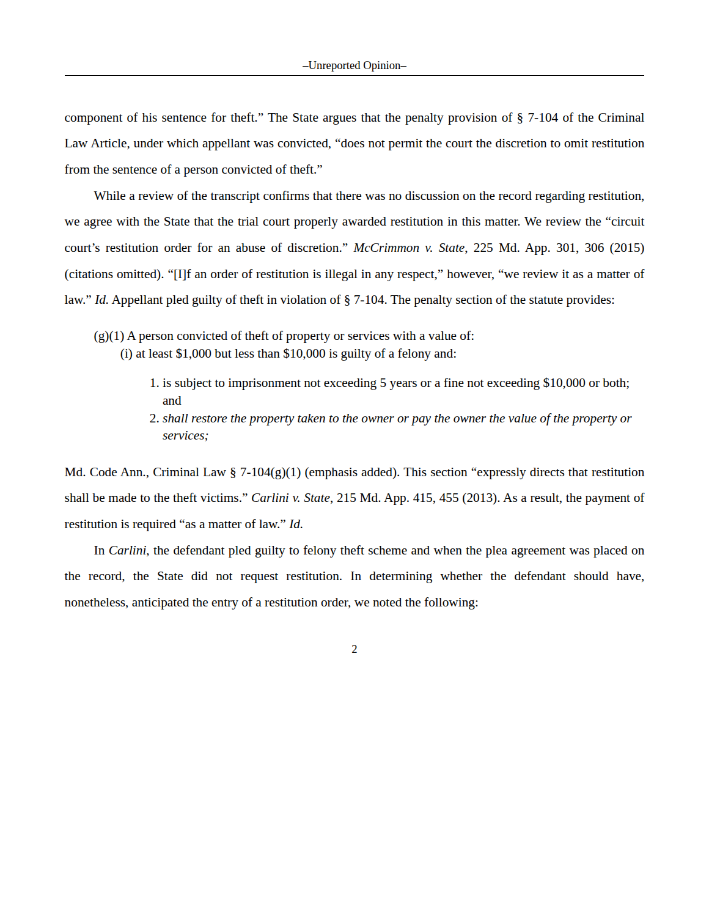–Unreported Opinion–
component of his sentence for theft.” The State argues that the penalty provision of § 7-104 of the Criminal Law Article, under which appellant was convicted, “does not permit the court the discretion to omit restitution from the sentence of a person convicted of theft.”
While a review of the transcript confirms that there was no discussion on the record regarding restitution, we agree with the State that the trial court properly awarded restitution in this matter. We review the “circuit court’s restitution order for an abuse of discretion.” McCrimmon v. State, 225 Md. App. 301, 306 (2015) (citations omitted). “[I]f an order of restitution is illegal in any respect,” however, “we review it as a matter of law.” Id. Appellant pled guilty of theft in violation of § 7-104. The penalty section of the statute provides:
(g)(1) A person convicted of theft of property or services with a value of:
(i) at least $1,000 but less than $10,000 is guilty of a felony and:
1. is subject to imprisonment not exceeding 5 years or a fine not exceeding $10,000 or both; and
2. shall restore the property taken to the owner or pay the owner the value of the property or services;
Md. Code Ann., Criminal Law § 7-104(g)(1) (emphasis added). This section “expressly directs that restitution shall be made to the theft victims.” Carlini v. State, 215 Md. App. 415, 455 (2013). As a result, the payment of restitution is required “as a matter of law.” Id.
In Carlini, the defendant pled guilty to felony theft scheme and when the plea agreement was placed on the record, the State did not request restitution. In determining whether the defendant should have, nonetheless, anticipated the entry of a restitution order, we noted the following:
2